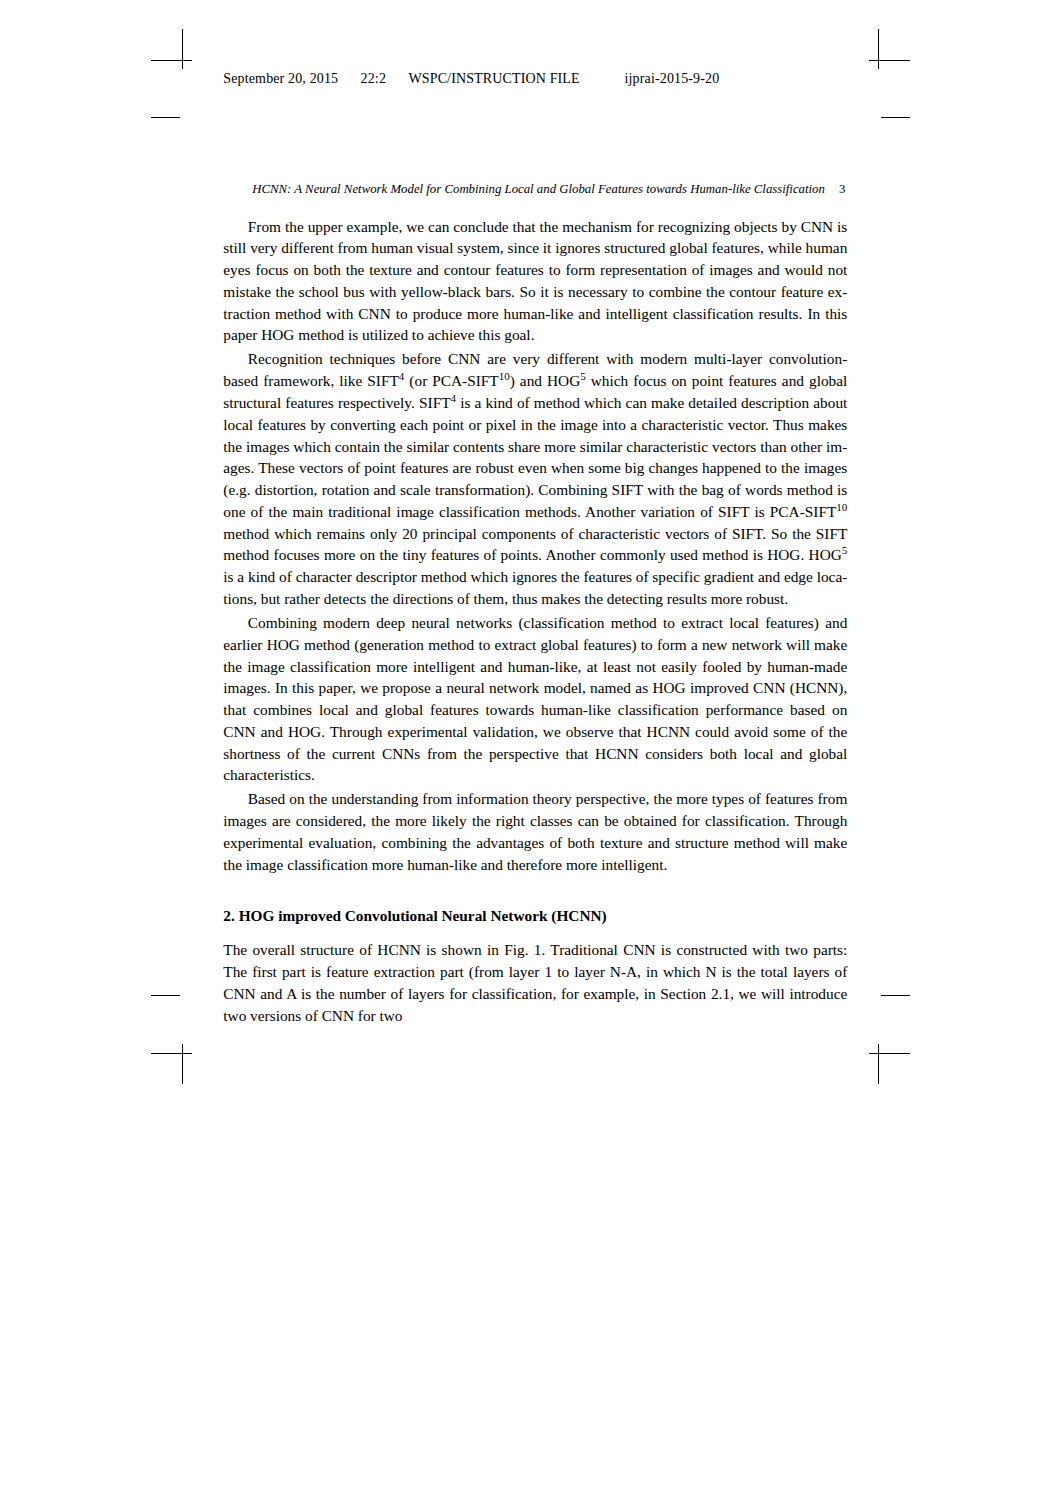September 20, 2015 22:2 WSPC/INSTRUCTION FILE ijprai-2015-9-20
HCNN: A Neural Network Model for Combining Local and Global Features towards Human-like Classification3
From the upper example, we can conclude that the mechanism for recognizing objects by CNN is still very different from human visual system, since it ignores structured global features, while human eyes focus on both the texture and contour features to form representation of images and would not mistake the school bus with yellow-black bars. So it is necessary to combine the contour feature extraction method with CNN to produce more human-like and intelligent classification results. In this paper HOG method is utilized to achieve this goal.
Recognition techniques before CNN are very different with modern multi-layer convolution-based framework, like SIFT4 (or PCA-SIFT10) and HOG5 which focus on point features and global structural features respectively. SIFT4 is a kind of method which can make detailed description about local features by converting each point or pixel in the image into a characteristic vector. Thus makes the images which contain the similar contents share more similar characteristic vectors than other images. These vectors of point features are robust even when some big changes happened to the images (e.g. distortion, rotation and scale transformation). Combining SIFT with the bag of words method is one of the main traditional image classification methods. Another variation of SIFT is PCA-SIFT10 method which remains only 20 principal components of characteristic vectors of SIFT. So the SIFT method focuses more on the tiny features of points. Another commonly used method is HOG. HOG5 is a kind of character descriptor method which ignores the features of specific gradient and edge locations, but rather detects the directions of them, thus makes the detecting results more robust.
Combining modern deep neural networks (classification method to extract local features) and earlier HOG method (generation method to extract global features) to form a new network will make the image classification more intelligent and human-like, at least not easily fooled by human-made images. In this paper, we propose a neural network model, named as HOG improved CNN (HCNN), that combines local and global features towards human-like classification performance based on CNN and HOG. Through experimental validation, we observe that HCNN could avoid some of the shortness of the current CNNs from the perspective that HCNN considers both local and global characteristics.
Based on the understanding from information theory perspective, the more types of features from images are considered, the more likely the right classes can be obtained for classification. Through experimental evaluation, combining the advantages of both texture and structure method will make the image classification more human-like and therefore more intelligent.
2. HOG improved Convolutional Neural Network (HCNN)
The overall structure of HCNN is shown in Fig. 1. Traditional CNN is constructed with two parts: The first part is feature extraction part (from layer 1 to layer N-A, in which N is the total layers of CNN and A is the number of layers for classification, for example, in Section 2.1, we will introduce two versions of CNN for two